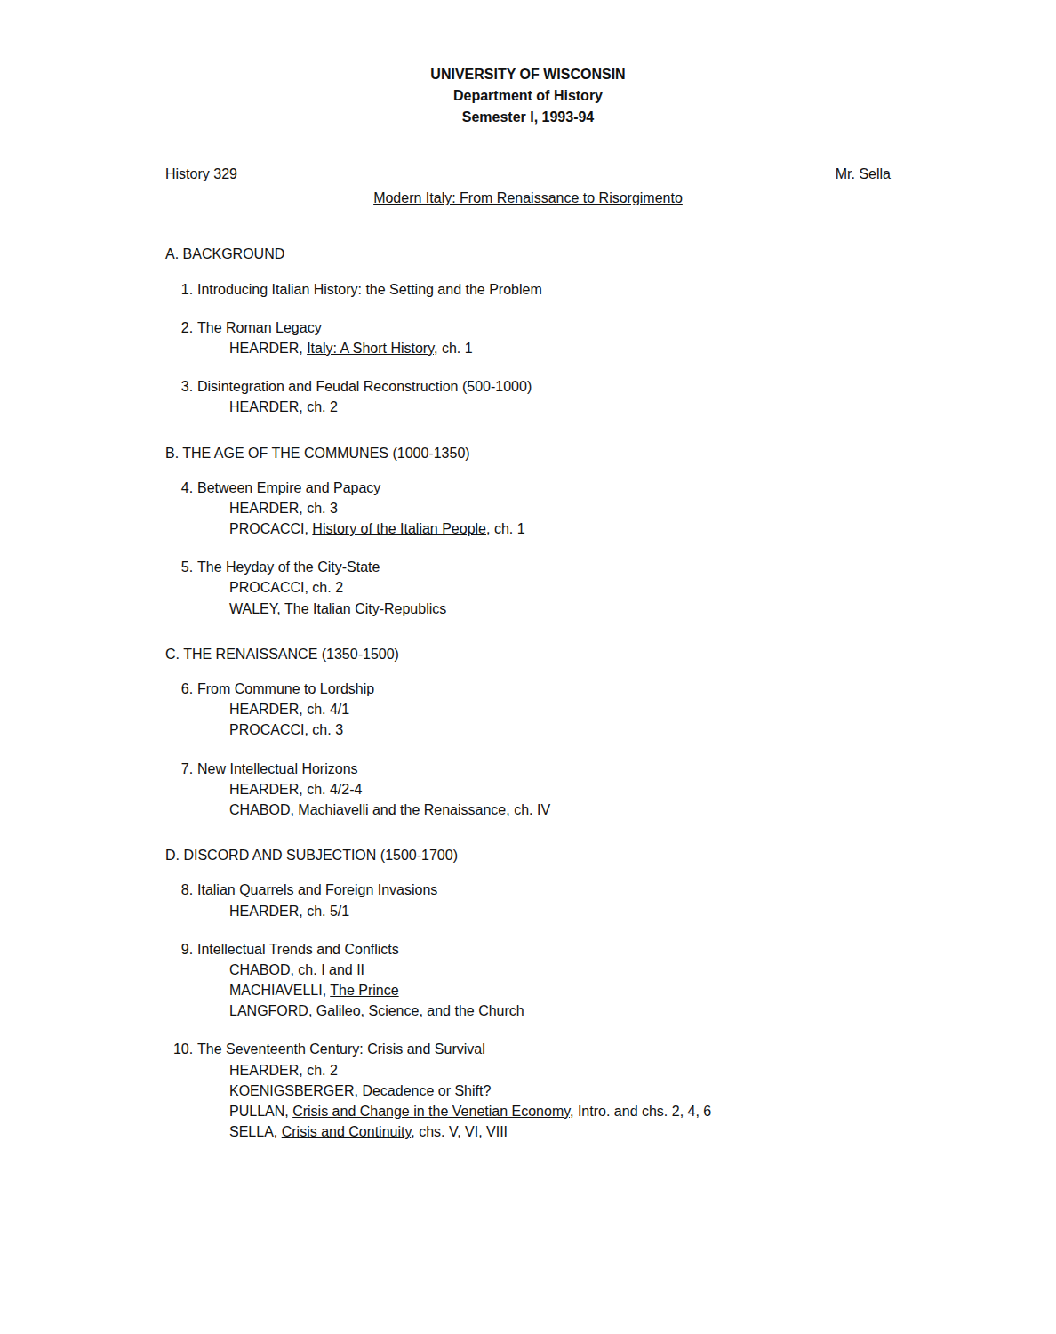UNIVERSITY OF WISCONSIN
Department of History
Semester I, 1993-94
History 329 Mr. Sella
Modern Italy: From Renaissance to Risorgimento
A. BACKGROUND
1. Introducing Italian History: the Setting and the Problem
2. The Roman Legacy
HEARDER, Italy: A Short History, ch. 1
3. Disintegration and Feudal Reconstruction (500-1000)
HEARDER, ch. 2
B. THE AGE OF THE COMMUNES (1000-1350)
4. Between Empire and Papacy
HEARDER, ch. 3
PROCACCI, History of the Italian People, ch. 1
5. The Heyday of the City-State
PROCACCI, ch. 2
WALEY, The Italian City-Republics
C. THE RENAISSANCE (1350-1500)
6. From Commune to Lordship
HEARDER, ch. 4/1
PROCACCI, ch. 3
7. New Intellectual Horizons
HEARDER, ch. 4/2-4
CHABOD, Machiavelli and the Renaissance, ch. IV
D. DISCORD AND SUBJECTION (1500-1700)
8. Italian Quarrels and Foreign Invasions
HEARDER, ch. 5/1
9. Intellectual Trends and Conflicts
CHABOD, ch. I and II
MACHIAVELLI, The Prince
LANGFORD, Galileo, Science, and the Church
10. The Seventeenth Century: Crisis and Survival
HEARDER, ch. 2
KOENIGSBERGER, Decadence or Shift?
PULLAN, Crisis and Change in the Venetian Economy, Intro. and chs. 2, 4, 6
SELLA, Crisis and Continuity, chs. V, VI, VIII